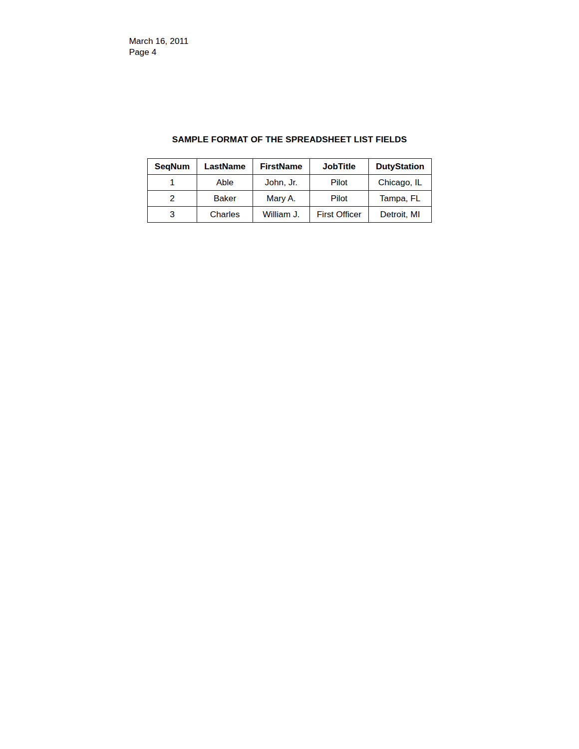March 16, 2011
Page 4
SAMPLE FORMAT OF THE SPREADSHEET LIST FIELDS
| SeqNum | LastName | FirstName | JobTitle | DutyStation |
| --- | --- | --- | --- | --- |
| 1 | Able | John, Jr. | Pilot | Chicago, IL |
| 2 | Baker | Mary A. | Pilot | Tampa, FL |
| 3 | Charles | William J. | First Officer | Detroit, MI |